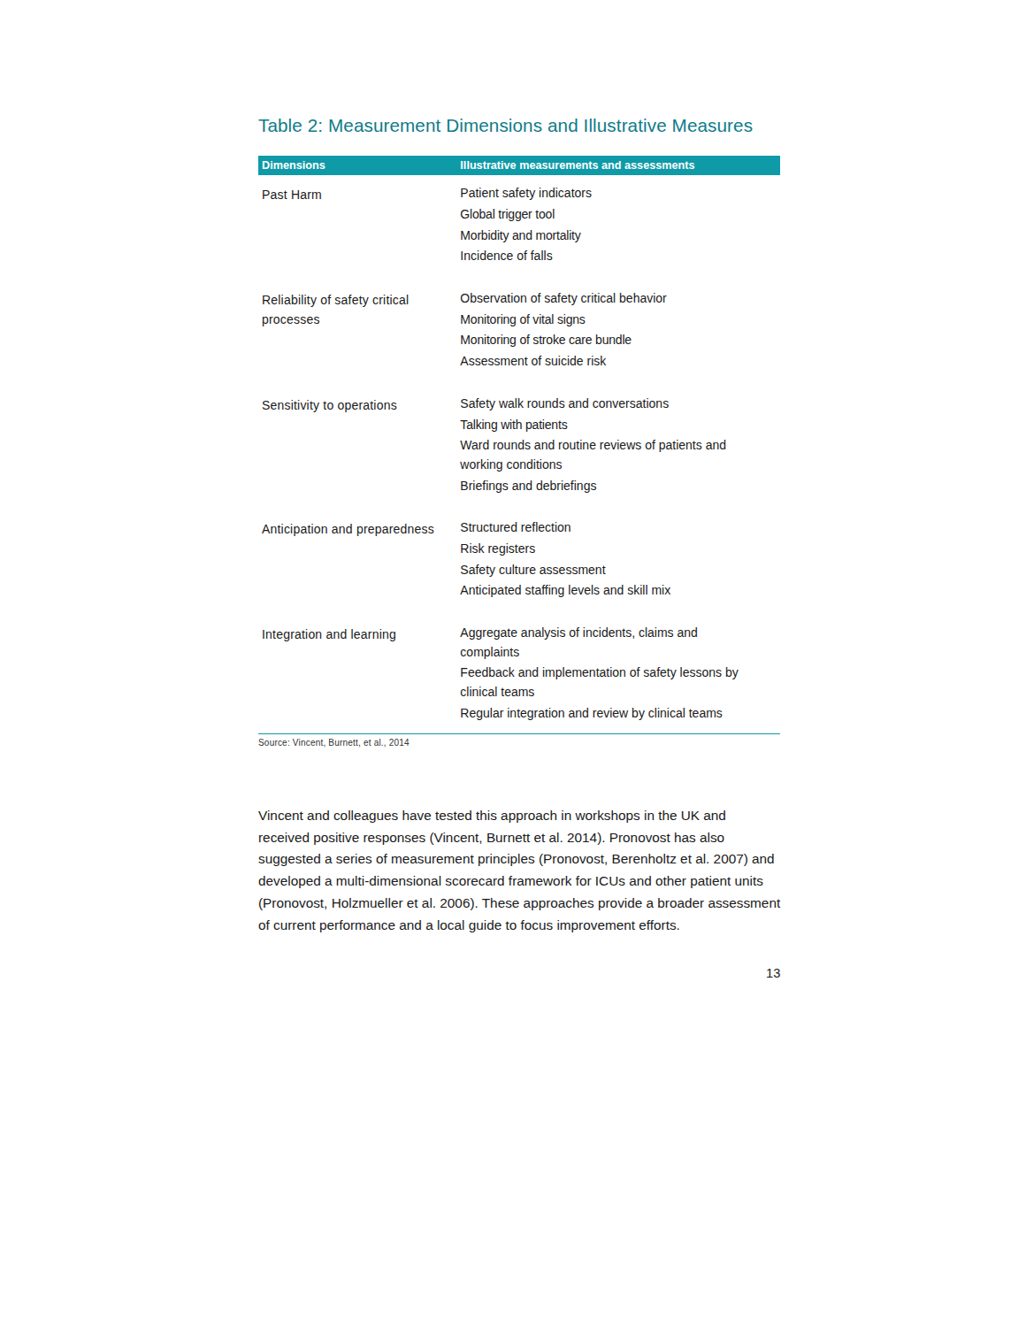Table 2: Measurement Dimensions and Illustrative Measures
| Dimensions | Illustrative measurements and assessments |
| --- | --- |
| Past Harm | Patient safety indicators Global trigger tool Morbidity and mortality Incidence of falls |
| Reliability of safety critical processes | Observation of safety critical behavior Monitoring of vital signs Monitoring of stroke care bundle Assessment of suicide risk |
| Sensitivity to operations | Safety walk rounds and conversations Talking with patients Ward rounds and routine reviews of patients and working conditions Briefings and debriefings |
| Anticipation and preparedness | Structured reflection Risk registers Safety culture assessment Anticipated staffing levels and skill mix |
| Integration and learning | Aggregate analysis of incidents, claims and complaints Feedback and implementation of safety lessons by clinical teams Regular integration and review by clinical teams |
Source: Vincent, Burnett, et al., 2014
Vincent and colleagues have tested this approach in workshops in the UK and received positive responses (Vincent, Burnett et al. 2014). Pronovost has also suggested a series of measurement principles (Pronovost, Berenholtz et al. 2007) and developed a multi-dimensional scorecard framework for ICUs and other patient units (Pronovost, Holzmueller et al. 2006). These approaches provide a broader assessment of current performance and a local guide to focus improvement efforts.
13